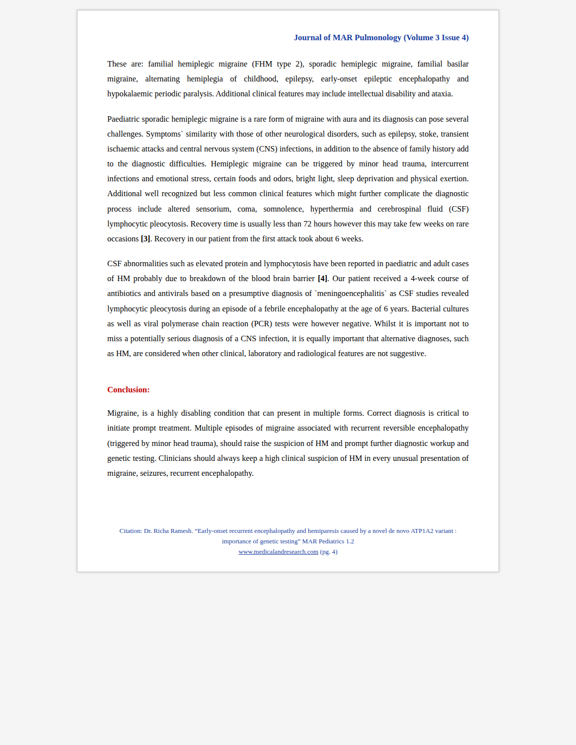Journal of MAR Pulmonology (Volume 3 Issue 4)
These are: familial hemiplegic migraine (FHM type 2), sporadic hemiplegic migraine, familial basilar migraine, alternating hemiplegia of childhood, epilepsy, early-onset epileptic encephalopathy and hypokalaemic periodic paralysis. Additional clinical features may include intellectual disability and ataxia.
Paediatric sporadic hemiplegic migraine is a rare form of migraine with aura and its diagnosis can pose several challenges. Symptoms` similarity with those of other neurological disorders, such as epilepsy, stoke, transient ischaemic attacks and central nervous system (CNS) infections, in addition to the absence of family history add to the diagnostic difficulties. Hemiplegic migraine can be triggered by minor head trauma, intercurrent infections and emotional stress, certain foods and odors, bright light, sleep deprivation and physical exertion. Additional well recognized but less common clinical features which might further complicate the diagnostic process include altered sensorium, coma, somnolence, hyperthermia and cerebrospinal fluid (CSF) lymphocytic pleocytosis. Recovery time is usually less than 72 hours however this may take few weeks on rare occasions [3]. Recovery in our patient from the first attack took about 6 weeks.
CSF abnormalities such as elevated protein and lymphocytosis have been reported in paediatric and adult cases of HM probably due to breakdown of the blood brain barrier [4]. Our patient received a 4-week course of antibiotics and antivirals based on a presumptive diagnosis of `meningoencephalitis` as CSF studies revealed lymphocytic pleocytosis during an episode of a febrile encephalopathy at the age of 6 years. Bacterial cultures as well as viral polymerase chain reaction (PCR) tests were however negative. Whilst it is important not to miss a potentially serious diagnosis of a CNS infection, it is equally important that alternative diagnoses, such as HM, are considered when other clinical, laboratory and radiological features are not suggestive.
Conclusion:
Migraine, is a highly disabling condition that can present in multiple forms. Correct diagnosis is critical to initiate prompt treatment. Multiple episodes of migraine associated with recurrent reversible encephalopathy (triggered by minor head trauma), should raise the suspicion of HM and prompt further diagnostic workup and genetic testing. Clinicians should always keep a high clinical suspicion of HM in every unusual presentation of migraine, seizures, recurrent encephalopathy.
Citation: Dr. Richa Ramesh. “Early-onset recurrent encephalopathy and hemiparesis caused by a novel de novo ATP1A2 variant : importance of genetic testing” MAR Pediatrics 1.2
www.medicalandresearch.com (pg. 4)